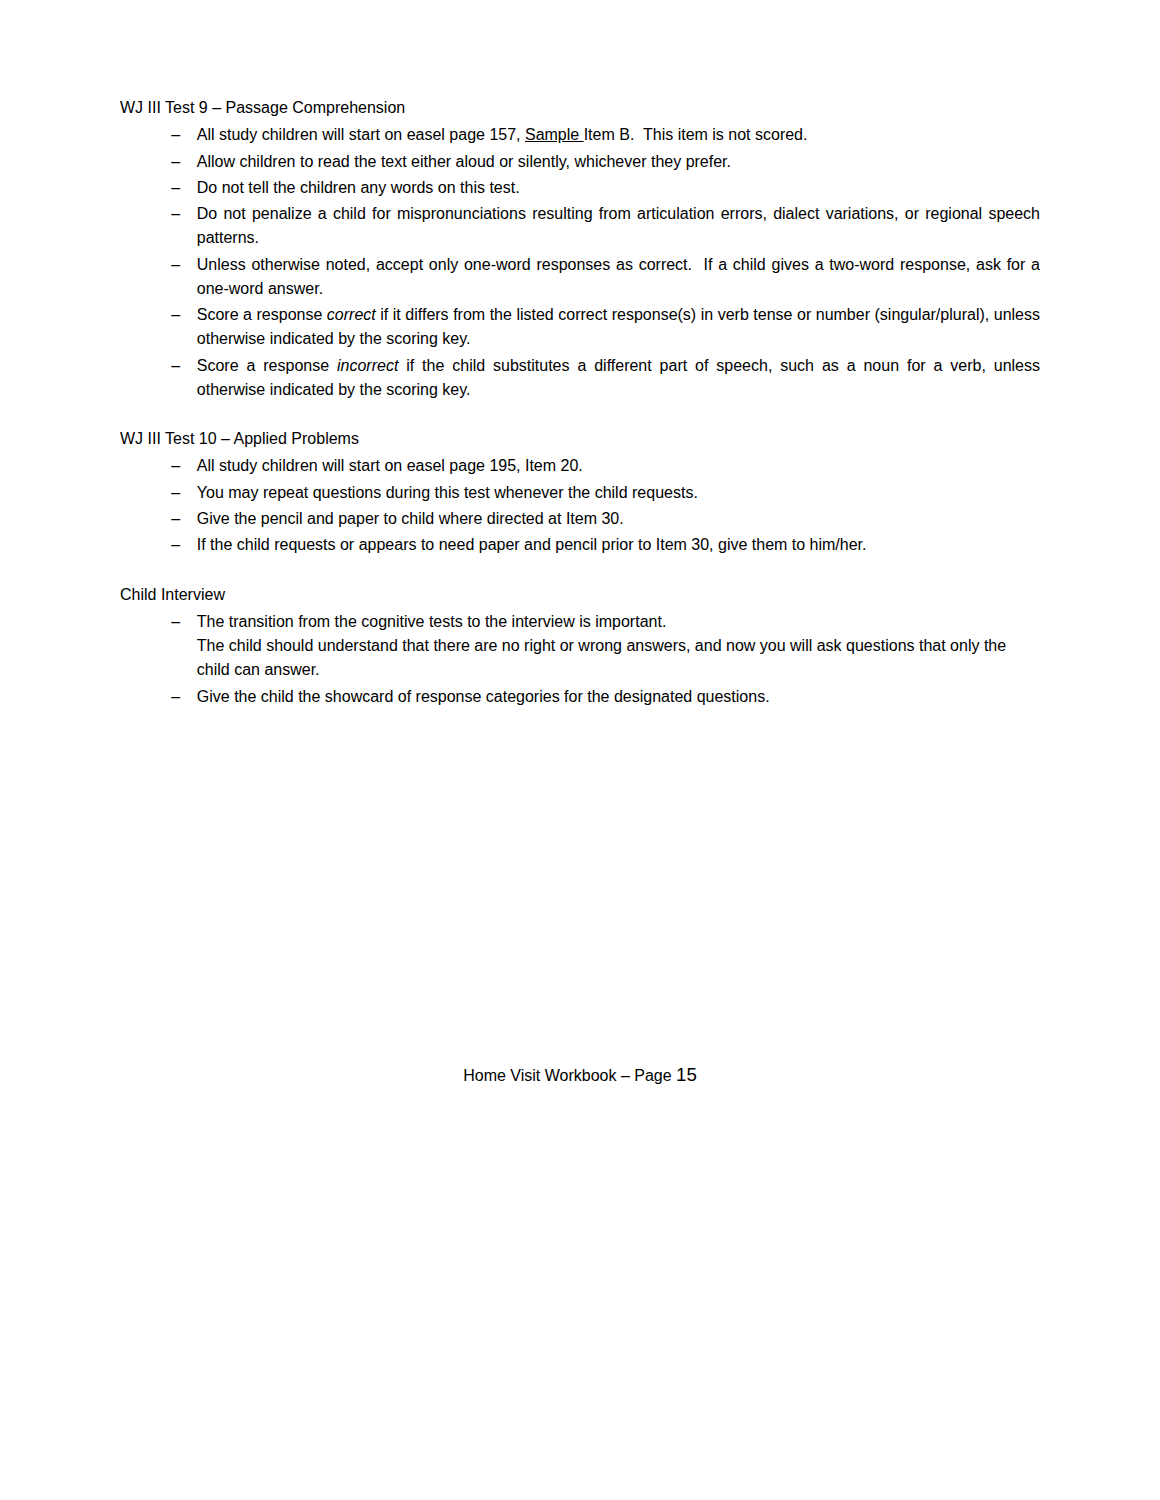WJ III Test 9 – Passage Comprehension
All study children will start on easel page 157, Sample Item B. This item is not scored.
Allow children to read the text either aloud or silently, whichever they prefer.
Do not tell the children any words on this test.
Do not penalize a child for mispronunciations resulting from articulation errors, dialect variations, or regional speech patterns.
Unless otherwise noted, accept only one-word responses as correct. If a child gives a two-word response, ask for a one-word answer.
Score a response correct if it differs from the listed correct response(s) in verb tense or number (singular/plural), unless otherwise indicated by the scoring key.
Score a response incorrect if the child substitutes a different part of speech, such as a noun for a verb, unless otherwise indicated by the scoring key.
WJ III Test 10 – Applied Problems
All study children will start on easel page 195, Item 20.
You may repeat questions during this test whenever the child requests.
Give the pencil and paper to child where directed at Item 30.
If the child requests or appears to need paper and pencil prior to Item 30, give them to him/her.
Child Interview
The transition from the cognitive tests to the interview is important.
The child should understand that there are no right or wrong answers, and now you will ask questions that only the child can answer.
Give the child the showcard of response categories for the designated questions.
Home Visit Workbook – Page 15